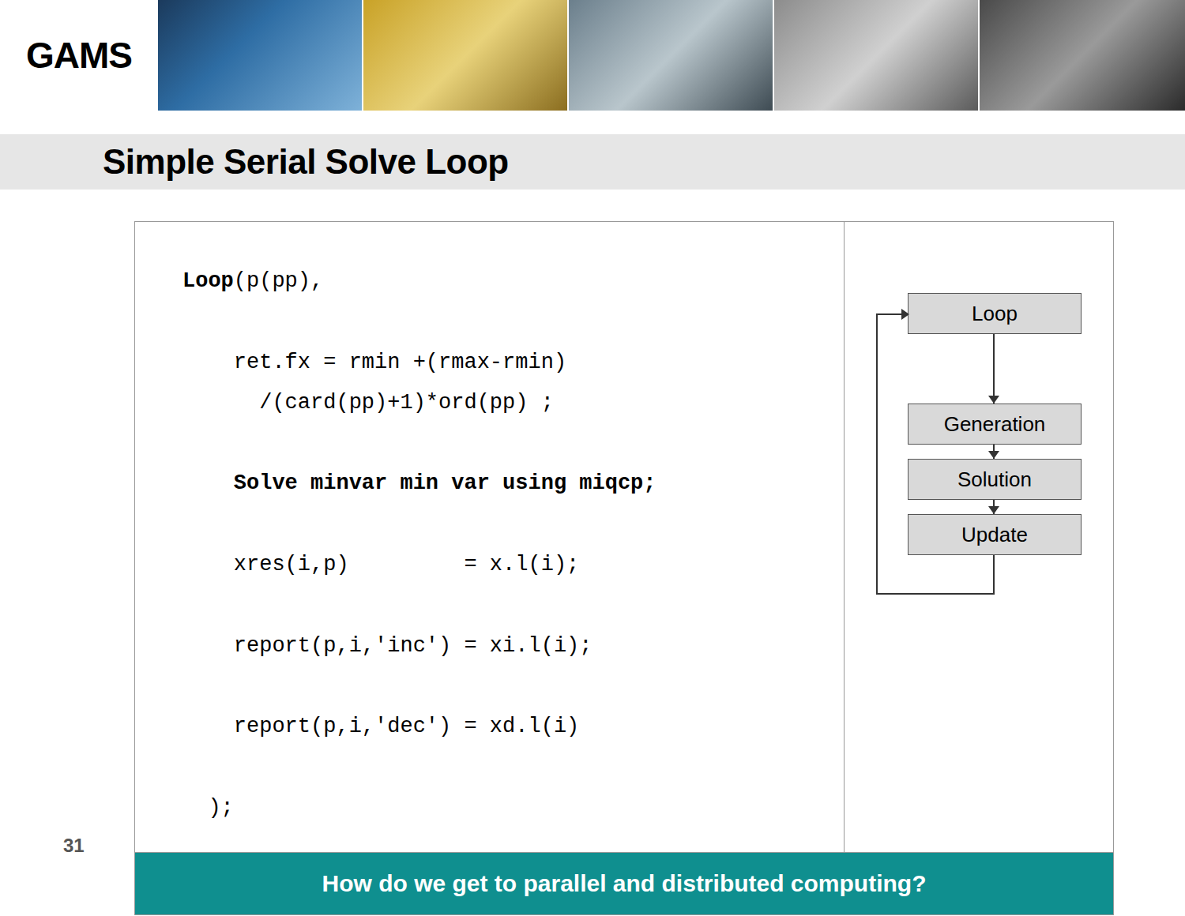GAMS
Simple Serial Solve Loop
Loop(p(pp),

    ret.fx = rmin +(rmax-rmin)
      /(card(pp)+1)*ord(pp) ;

    Solve minvar min var using miqcp;

    xres(i,p)         = x.l(i);

    report(p,i,'inc') = xi.l(i);

    report(p,i,'dec') = xd.l(i)

  );
Loop
Generation
Solution
Update
How do we get to parallel and distributed computing?
31